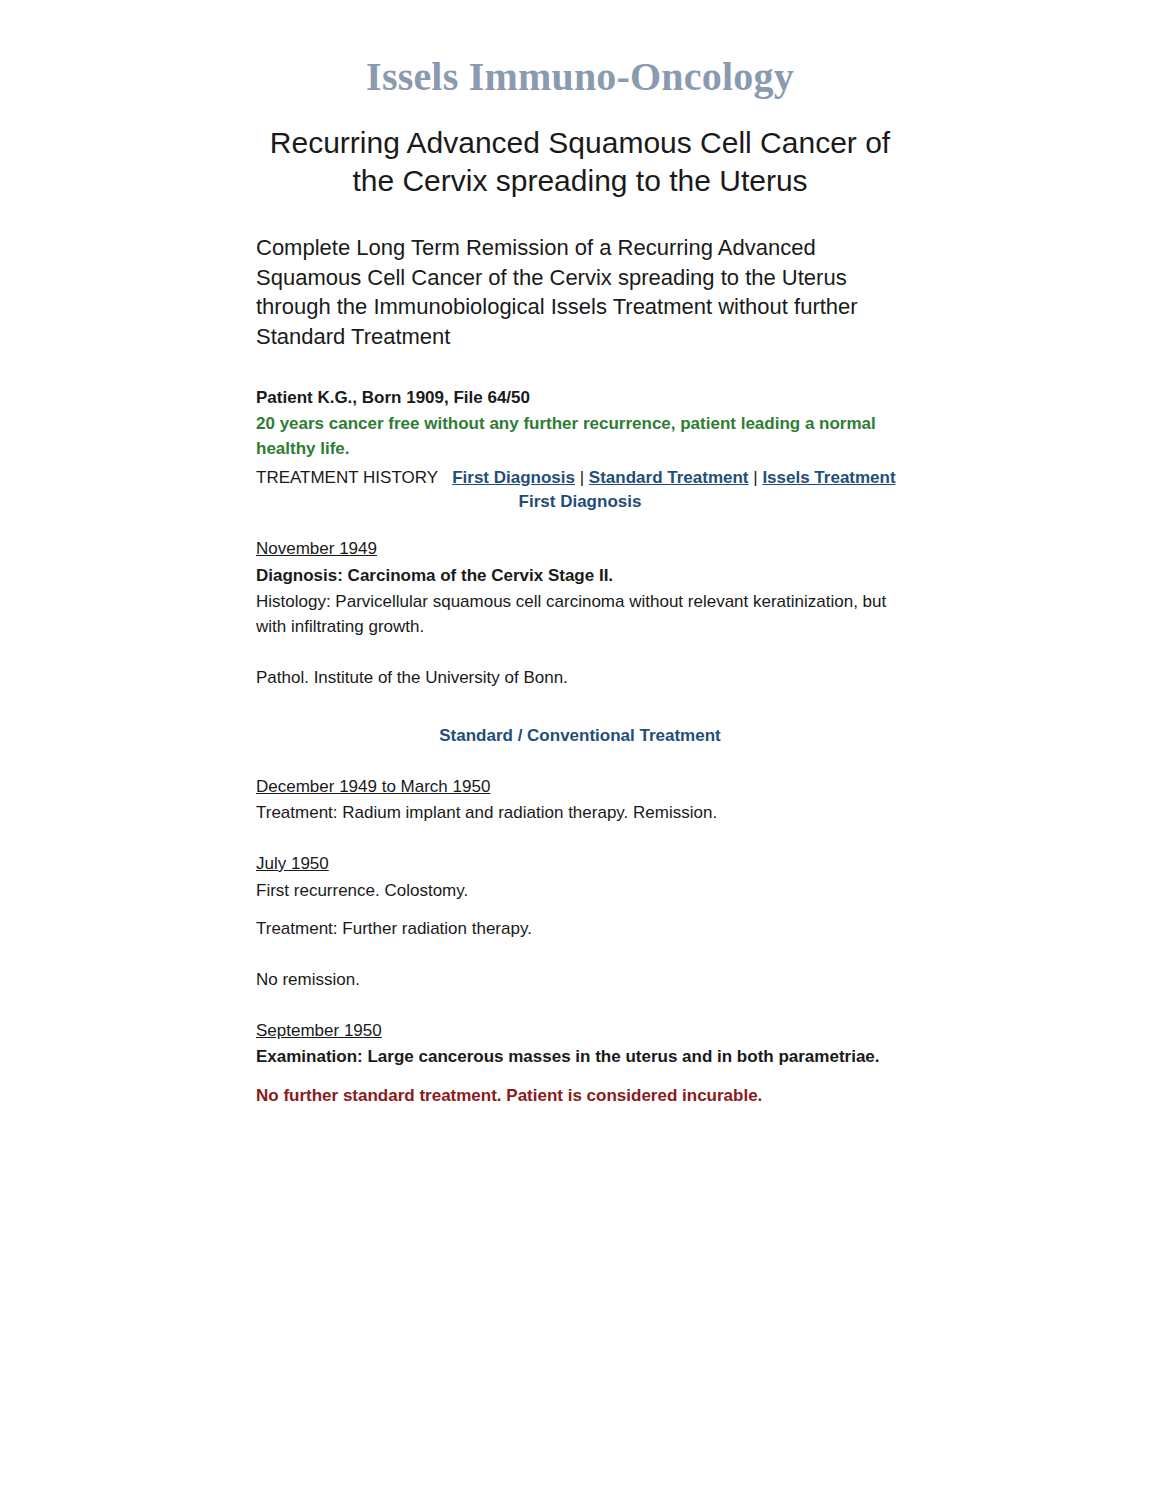Issels Immuno-Oncology
Recurring Advanced Squamous Cell Cancer of the Cervix spreading to the Uterus
Complete Long Term Remission of a Recurring Advanced Squamous Cell Cancer of the Cervix spreading to the Uterus through the Immunobiological Issels Treatment without further Standard Treatment
Patient K.G., Born 1909, File 64/50
20 years cancer free without any further recurrence, patient leading a normal healthy life.
TREATMENT HISTORY First Diagnosis | Standard Treatment | Issels Treatment
First Diagnosis
November 1949
Diagnosis: Carcinoma of the Cervix Stage II.
Histology: Parvicellular squamous cell carcinoma without relevant keratinization, but with infiltrating growth.
Pathol. Institute of the University of Bonn.
Standard / Conventional Treatment
December 1949 to March 1950
Treatment: Radium implant and radiation therapy. Remission.
July 1950
First recurrence. Colostomy.
Treatment: Further radiation therapy.
No remission.
September 1950
Examination: Large cancerous masses in the uterus and in both parametriae.
No further standard treatment. Patient is considered incurable.